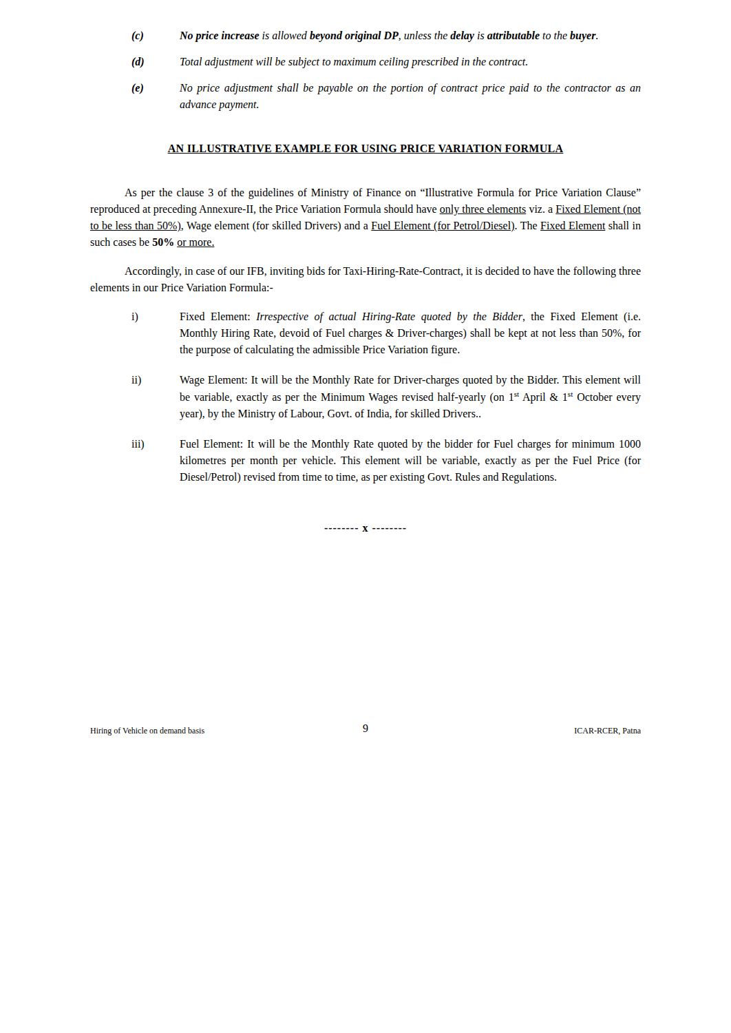(c) No price increase is allowed beyond original DP, unless the delay is attributable to the buyer.
(d) Total adjustment will be subject to maximum ceiling prescribed in the contract.
(e) No price adjustment shall be payable on the portion of contract price paid to the contractor as an advance payment.
AN ILLUSTRATIVE EXAMPLE FOR USING PRICE VARIATION FORMULA
As per the clause 3 of the guidelines of Ministry of Finance on “Illustrative Formula for Price Variation Clause” reproduced at preceding Annexure-II, the Price Variation Formula should have only three elements viz. a Fixed Element (not to be less than 50%), Wage element (for skilled Drivers) and a Fuel Element (for Petrol/Diesel). The Fixed Element shall in such cases be 50% or more.
Accordingly, in case of our IFB, inviting bids for Taxi-Hiring-Rate-Contract, it is decided to have the following three elements in our Price Variation Formula:-
i) Fixed Element: Irrespective of actual Hiring-Rate quoted by the Bidder, the Fixed Element (i.e. Monthly Hiring Rate, devoid of Fuel charges & Driver-charges) shall be kept at not less than 50%, for the purpose of calculating the admissible Price Variation figure.
ii) Wage Element: It will be the Monthly Rate for Driver-charges quoted by the Bidder. This element will be variable, exactly as per the Minimum Wages revised half-yearly (on 1st April & 1st October every year), by the Ministry of Labour, Govt. of India, for skilled Drivers..
iii) Fuel Element: It will be the Monthly Rate quoted by the bidder for Fuel charges for minimum 1000 kilometres per month per vehicle. This element will be variable, exactly as per the Fuel Price (for Diesel/Petrol) revised from time to time, as per existing Govt. Rules and Regulations.
-------- x --------
Hiring of Vehicle on demand basis
9
ICAR-RCER, Patna